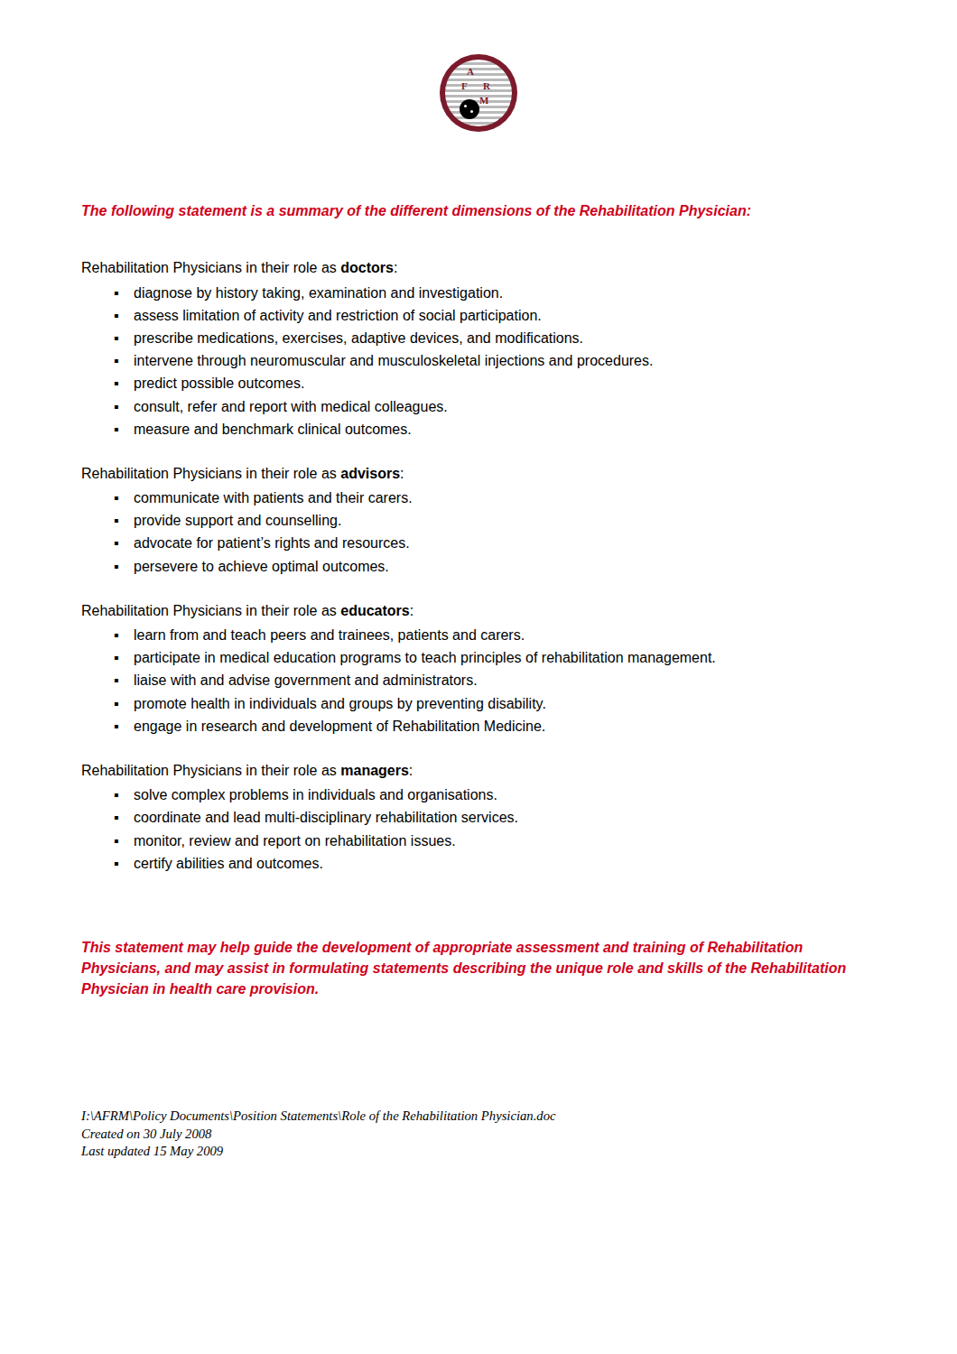A F R M
The following statement is a summary of the different dimensions of the Rehabilitation Physician:
Rehabilitation Physicians in their role as doctors:
diagnose by history taking, examination and investigation.
assess limitation of activity and restriction of social participation.
prescribe medications, exercises, adaptive devices, and modifications.
intervene through neuromuscular and musculoskeletal injections and procedures.
predict possible outcomes.
consult, refer and report with medical colleagues.
measure and benchmark clinical outcomes.
Rehabilitation Physicians in their role as advisors:
communicate with patients and their carers.
provide support and counselling.
advocate for patient’s rights and resources.
persevere to achieve optimal outcomes.
Rehabilitation Physicians in their role as educators:
learn from and teach peers and trainees, patients and carers.
participate in medical education programs to teach principles of rehabilitation management.
liaise with and advise government and administrators.
promote health in individuals and groups by preventing disability.
engage in research and development of Rehabilitation Medicine.
Rehabilitation Physicians in their role as managers:
solve complex problems in individuals and organisations.
coordinate and lead multi-disciplinary rehabilitation services.
monitor, review and report on rehabilitation issues.
certify abilities and outcomes.
This statement may help guide the development of appropriate assessment and training of Rehabilitation Physicians, and may assist in formulating statements describing the unique role and skills of the Rehabilitation Physician in health care provision.
I:\AFRM\Policy Documents\Position Statements\Role of the Rehabilitation Physician.doc
Created on 30 July 2008
Last updated 15 May 2009